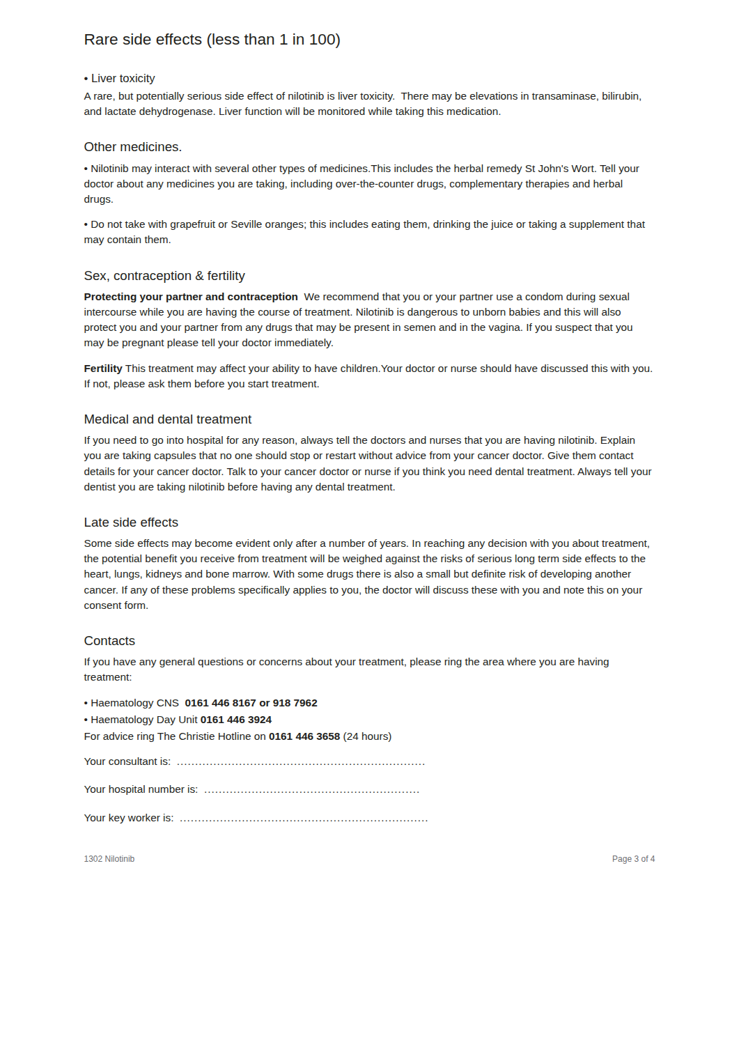Rare side effects (less than 1 in 100)
• Liver toxicity
A rare, but potentially serious side effect of nilotinib is liver toxicity. There may be elevations in transaminase, bilirubin, and lactate dehydrogenase. Liver function will be monitored while taking this medication.
Other medicines.
• Nilotinib may interact with several other types of medicines.This includes the herbal remedy St John's Wort. Tell your doctor about any medicines you are taking, including over-the-counter drugs, complementary therapies and herbal drugs.
• Do not take with grapefruit or Seville oranges; this includes eating them, drinking the juice or taking a supplement that may contain them.
Sex, contraception & fertility
Protecting your partner and contraception We recommend that you or your partner use a condom during sexual intercourse while you are having the course of treatment. Nilotinib is dangerous to unborn babies and this will also protect you and your partner from any drugs that may be present in semen and in the vagina. If you suspect that you may be pregnant please tell your doctor immediately.
Fertility This treatment may affect your ability to have children.Your doctor or nurse should have discussed this with you. If not, please ask them before you start treatment.
Medical and dental treatment
If you need to go into hospital for any reason, always tell the doctors and nurses that you are having nilotinib. Explain you are taking capsules that no one should stop or restart without advice from your cancer doctor. Give them contact details for your cancer doctor. Talk to your cancer doctor or nurse if you think you need dental treatment. Always tell your dentist you are taking nilotinib before having any dental treatment.
Late side effects
Some side effects may become evident only after a number of years. In reaching any decision with you about treatment, the potential benefit you receive from treatment will be weighed against the risks of serious long term side effects to the heart, lungs, kidneys and bone marrow. With some drugs there is also a small but definite risk of developing another cancer. If any of these problems specifically applies to you, the doctor will discuss these with you and note this on your consent form.
Contacts
If you have any general questions or concerns about your treatment, please ring the area where you are having treatment:
• Haematology CNS 0161 446 8167 or 918 7962
• Haematology Day Unit 0161 446 3924
For advice ring The Christie Hotline on 0161 446 3658 (24 hours)
Your consultant is: ....................................................................
Your hospital number is: ...........................................................
Your key worker is: ....................................................................
1302 Nilotinib Page 3 of 4